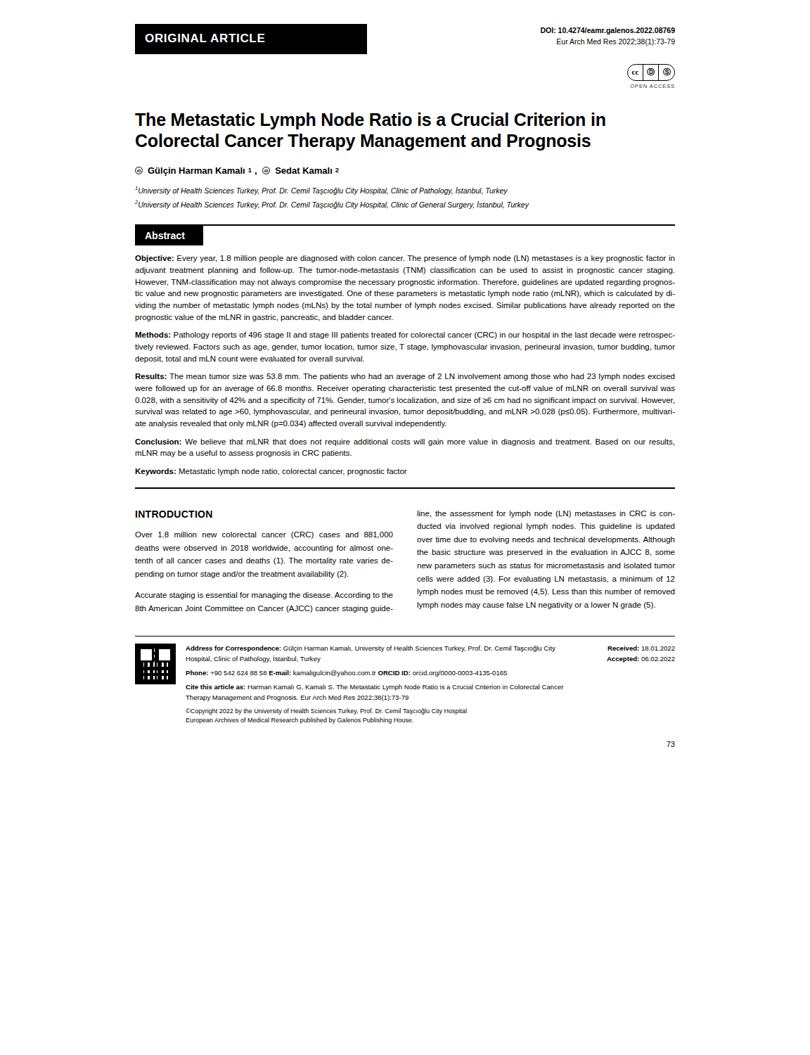ORIGINAL ARTICLE
DOI: 10.4274/eamr.galenos.2022.08769
Eur Arch Med Res 2022;38(1):73-79
ccⒹⓈ
OPEN ACCESS
The Metastatic Lymph Node Ratio is a Crucial Criterion in Colorectal Cancer Therapy Management and Prognosis
Gülçin Harman Kamalı1, Sedat Kamalı2
1University of Health Sciences Turkey, Prof. Dr. Cemil Taşcıoğlu City Hospital, Clinic of Pathology, İstanbul, Turkey
2University of Health Sciences Turkey, Prof. Dr. Cemil Taşcıoğlu City Hospital, Clinic of General Surgery, İstanbul, Turkey
Abstract
Objective: Every year, 1.8 million people are diagnosed with colon cancer. The presence of lymph node (LN) metastases is a key prognostic factor in adjuvant treatment planning and follow-up. The tumor-node-metastasis (TNM) classification can be used to assist in prognostic cancer staging. However, TNM-classification may not always compromise the necessary prognostic information. Therefore, guidelines are updated regarding prognostic value and new prognostic parameters are investigated. One of these parameters is metastatic lymph node ratio (mLNR), which is calculated by dividing the number of metastatic lymph nodes (mLNs) by the total number of lymph nodes excised. Similar publications have already reported on the prognostic value of the mLNR in gastric, pancreatic, and bladder cancer.
Methods: Pathology reports of 496 stage II and stage III patients treated for colorectal cancer (CRC) in our hospital in the last decade were retrospectively reviewed. Factors such as age, gender, tumor location, tumor size, T stage, lymphovascular invasion, perineural invasion, tumor budding, tumor deposit, total and mLN count were evaluated for overall survival.
Results: The mean tumor size was 53.8 mm. The patients who had an average of 2 LN involvement among those who had 23 lymph nodes excised were followed up for an average of 66.8 months. Receiver operating characteristic test presented the cut-off value of mLNR on overall survival was 0.028, with a sensitivity of 42% and a specificity of 71%. Gender, tumor's localization, and size of ≥6 cm had no significant impact on survival. However, survival was related to age >60, lymphovascular, and perineural invasion, tumor deposit/budding, and mLNR >0.028 (p≤0.05). Furthermore, multivariate analysis revealed that only mLNR (p=0.034) affected overall survival independently.
Conclusion: We believe that mLNR that does not require additional costs will gain more value in diagnosis and treatment. Based on our results, mLNR may be a useful to assess prognosis in CRC patients.
Keywords: Metastatic lymph node ratio, colorectal cancer, prognostic factor
INTRODUCTION
Over 1.8 million new colorectal cancer (CRC) cases and 881,000 deaths were observed in 2018 worldwide, accounting for almost one-tenth of all cancer cases and deaths (1). The mortality rate varies depending on tumor stage and/or the treatment availability (2).
Accurate staging is essential for managing the disease. According to the 8th American Joint Committee on Cancer (AJCC) cancer staging guideline, the assessment for lymph node (LN) metastases in CRC is conducted via involved regional lymph nodes. This guideline is updated over time due to evolving needs and technical developments. Although the basic structure was preserved in the evaluation in AJCC 8, some new parameters such as status for micrometastasis and isolated tumor cells were added (3). For evaluating LN metastasis, a minimum of 12 lymph nodes must be removed (4,5). Less than this number of removed lymph nodes may cause false LN negativity or a lower N grade (5).
Address for Correspondence: Gülçin Harman Kamalı, University of Health Sciences Turkey, Prof. Dr. Cemil Taşcıoğlu City Hospital, Clinic of Pathology, İstanbul, Turkey
Phone: +90 542 624 88 58 E-mail: kamaligulcin@yahoo.com.tr ORCID ID: orcid.org/0000-0003-4135-0165
Cite this article as: Harman Kamalı G, Kamalı S. The Metastatic Lymph Node Ratio is a Crucial Criterion in Colorectal Cancer Therapy Management and Prognosis. Eur Arch Med Res 2022;38(1):73-79
©Copyright 2022 by the University of Health Sciences Turkey, Prof. Dr. Cemil Taşcıoğlu City Hospital
European Archives of Medical Research published by Galenos Publishing House.
Received: 18.01.2022
Accepted: 06.02.2022
73